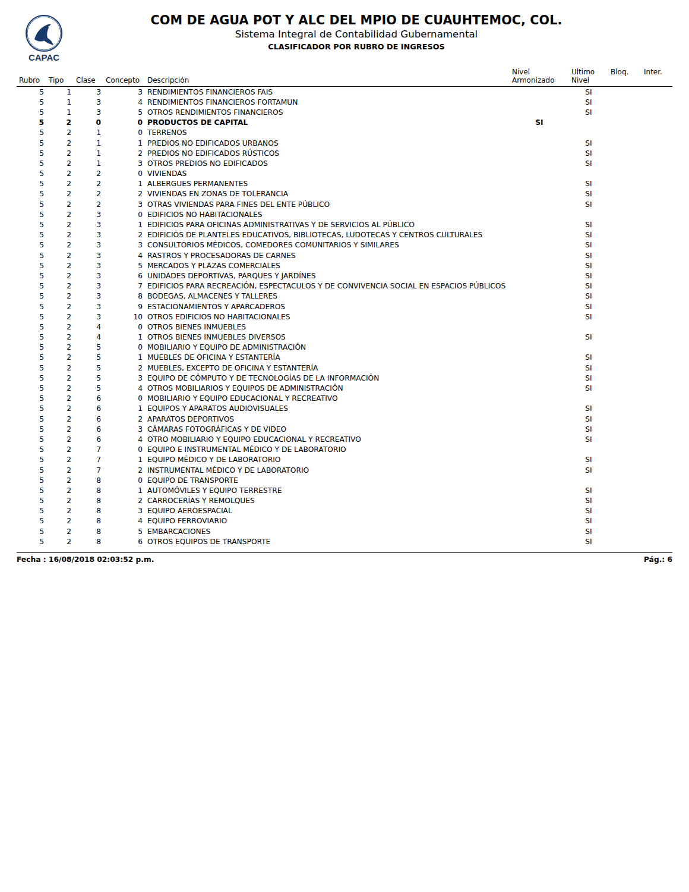CAPAC
COM DE AGUA POT Y ALC DEL MPIO DE CUAUHTEMOC, COL.
Sistema Integral de Contabilidad Gubernamental
CLASIFICADOR POR RUBRO DE INGRESOS
| | | | | | Nivel | Ultimo | Bloq. | Inter. |
| --- | --- | --- | --- | --- | --- | --- | --- | --- |
| Rubro | Tipo | Clase | Concepto | Descripción | Armonizado | Nivel | | |
| 5 | 1 | 3 | 3 | RENDIMIENTOS FINANCIEROS FAIS | | SI | | |
| 5 | 1 | 3 | 4 | RENDIMIENTOS FINANCIEROS FORTAMUN | | SI | | |
| 5 | 1 | 3 | 5 | OTROS RENDIMIENTOS FINANCIEROS | | SI | | |
| 5 | 2 | 0 | 0 | PRODUCTOS DE CAPITAL | SI | | | |
| 5 | 2 | 1 | 0 | TERRENOS | | | | |
| 5 | 2 | 1 | 1 | PREDIOS NO EDIFICADOS URBANOS | | SI | | |
| 5 | 2 | 1 | 2 | PREDIOS NO EDIFICADOS RÚSTICOS | | SI | | |
| 5 | 2 | 1 | 3 | OTROS PREDIOS NO EDIFICADOS | | SI | | |
| 5 | 2 | 2 | 0 | VIVIENDAS | | | | |
| 5 | 2 | 2 | 1 | ALBERGUES PERMANENTES | | SI | | |
| 5 | 2 | 2 | 2 | VIVIENDAS EN ZONAS DE TOLERANCIA | | SI | | |
| 5 | 2 | 2 | 3 | OTRAS VIVIENDAS PARA FINES DEL ENTE PÚBLICO | | SI | | |
| 5 | 2 | 3 | 0 | EDIFICIOS NO HABITACIONALES | | | | |
| 5 | 2 | 3 | 1 | EDIFICIOS PARA OFICINAS ADMINISTRATIVAS Y DE SERVICIOS AL PÚBLICO | | SI | | |
| 5 | 2 | 3 | 2 | EDIFICIOS DE PLANTELES EDUCATIVOS, BIBLIOTECAS, LUDOTECAS Y CENTROS CULTURALES | | SI | | |
| 5 | 2 | 3 | 3 | CONSULTORIOS MÉDICOS, COMEDORES COMUNITARIOS Y SIMILARES | | SI | | |
| 5 | 2 | 3 | 4 | RASTROS Y PROCESADORAS DE CARNES | | SI | | |
| 5 | 2 | 3 | 5 | MERCADOS Y PLAZAS COMERCIALES | | SI | | |
| 5 | 2 | 3 | 6 | UNIDADES DEPORTIVAS, PARQUES Y JARDÍNES | | SI | | |
| 5 | 2 | 3 | 7 | EDIFICIOS PARA RECREACIÓN, ESPECTACULOS Y DE CONVIVENCIA SOCIAL EN ESPACIOS PÚBLICOS | | SI | | |
| 5 | 2 | 3 | 8 | BODEGAS, ALMACENES Y TALLERES | | SI | | |
| 5 | 2 | 3 | 9 | ESTACIONAMIENTOS Y APARCADEROS | | SI | | |
| 5 | 2 | 3 | 10 | OTROS EDIFICIOS NO HABITACIONALES | | SI | | |
| 5 | 2 | 4 | 0 | OTROS BIENES INMUEBLES | | | | |
| 5 | 2 | 4 | 1 | OTROS BIENES INMUEBLES DIVERSOS | | SI | | |
| 5 | 2 | 5 | 0 | MOBILIARIO Y EQUIPO DE ADMINISTRACIÓN | | | | |
| 5 | 2 | 5 | 1 | MUEBLES DE OFICINA Y ESTANTERÍA | | SI | | |
| 5 | 2 | 5 | 2 | MUEBLES, EXCEPTO DE OFICINA Y ESTANTERÍA | | SI | | |
| 5 | 2 | 5 | 3 | EQUIPO DE CÓMPUTO Y DE TECNOLOGÍAS DE LA INFORMACIÓN | | SI | | |
| 5 | 2 | 5 | 4 | OTROS MOBILIARIOS Y EQUIPOS DE ADMINISTRACIÓN | | SI | | |
| 5 | 2 | 6 | 0 | MOBILIARIO Y EQUIPO EDUCACIONAL Y RECREATIVO | | | | |
| 5 | 2 | 6 | 1 | EQUIPOS Y APARATOS AUDIOVISUALES | | SI | | |
| 5 | 2 | 6 | 2 | APARATOS DEPORTIVOS | | SI | | |
| 5 | 2 | 6 | 3 | CÁMARAS FOTOGRÁFICAS Y DE VIDEO | | SI | | |
| 5 | 2 | 6 | 4 | OTRO MOBILIARIO Y EQUIPO EDUCACIONAL Y RECREATIVO | | SI | | |
| 5 | 2 | 7 | 0 | EQUIPO E INSTRUMENTAL MÉDICO Y DE LABORATORIO | | | | |
| 5 | 2 | 7 | 1 | EQUIPO MÉDICO Y DE LABORATORIO | | SI | | |
| 5 | 2 | 7 | 2 | INSTRUMENTAL MÉDICO Y DE LABORATORIO | | SI | | |
| 5 | 2 | 8 | 0 | EQUIPO DE TRANSPORTE | | | | |
| 5 | 2 | 8 | 1 | AUTOMÓVILES Y EQUIPO TERRESTRE | | SI | | |
| 5 | 2 | 8 | 2 | CARROCERÍAS Y REMOLQUES | | SI | | |
| 5 | 2 | 8 | 3 | EQUIPO AEROESPACIAL | | SI | | |
| 5 | 2 | 8 | 4 | EQUIPO FERROVIARIO | | SI | | |
| 5 | 2 | 8 | 5 | EMBARCACIONES | | SI | | |
| 5 | 2 | 8 | 6 | OTROS EQUIPOS DE TRANSPORTE | | SI | | |
Fecha : 16/08/2018 02:03:52 p.m.
Pág.: 6